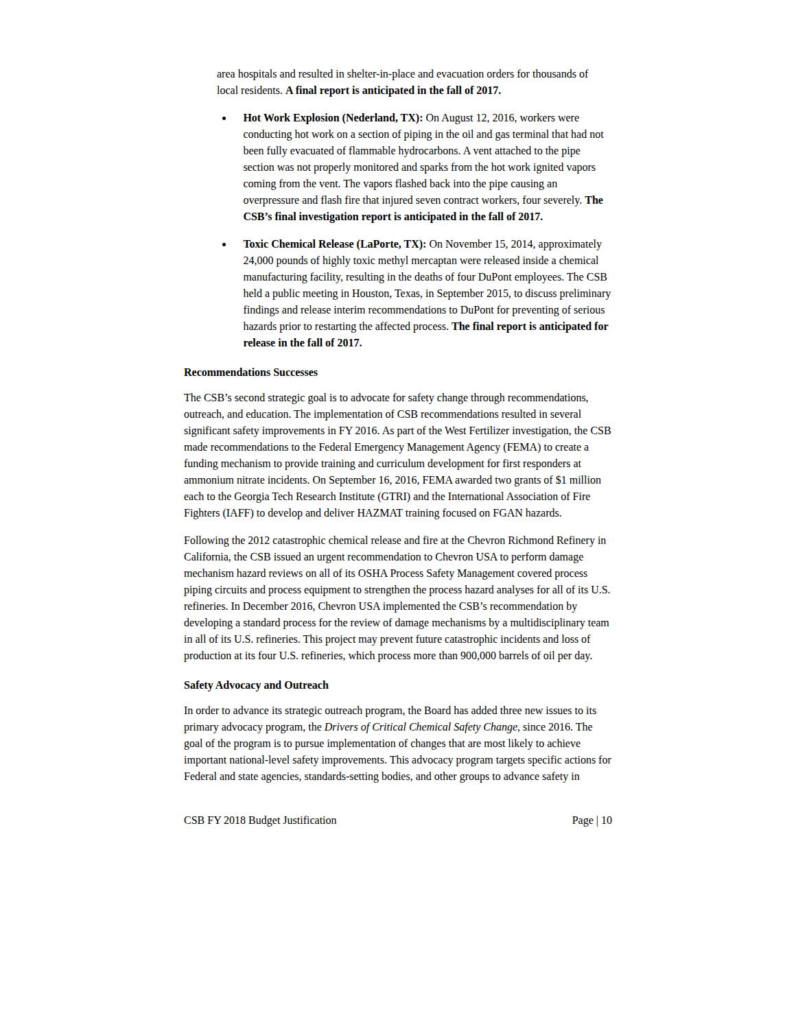area hospitals and resulted in shelter-in-place and evacuation orders for thousands of local residents. A final report is anticipated in the fall of 2017.
Hot Work Explosion (Nederland, TX): On August 12, 2016, workers were conducting hot work on a section of piping in the oil and gas terminal that had not been fully evacuated of flammable hydrocarbons. A vent attached to the pipe section was not properly monitored and sparks from the hot work ignited vapors coming from the vent. The vapors flashed back into the pipe causing an overpressure and flash fire that injured seven contract workers, four severely. The CSB’s final investigation report is anticipated in the fall of 2017.
Toxic Chemical Release (LaPorte, TX): On November 15, 2014, approximately 24,000 pounds of highly toxic methyl mercaptan were released inside a chemical manufacturing facility, resulting in the deaths of four DuPont employees. The CSB held a public meeting in Houston, Texas, in September 2015, to discuss preliminary findings and release interim recommendations to DuPont for preventing of serious hazards prior to restarting the affected process. The final report is anticipated for release in the fall of 2017.
Recommendations Successes
The CSB’s second strategic goal is to advocate for safety change through recommendations, outreach, and education. The implementation of CSB recommendations resulted in several significant safety improvements in FY 2016. As part of the West Fertilizer investigation, the CSB made recommendations to the Federal Emergency Management Agency (FEMA) to create a funding mechanism to provide training and curriculum development for first responders at ammonium nitrate incidents. On September 16, 2016, FEMA awarded two grants of $1 million each to the Georgia Tech Research Institute (GTRI) and the International Association of Fire Fighters (IAFF) to develop and deliver HAZMAT training focused on FGAN hazards.
Following the 2012 catastrophic chemical release and fire at the Chevron Richmond Refinery in California, the CSB issued an urgent recommendation to Chevron USA to perform damage mechanism hazard reviews on all of its OSHA Process Safety Management covered process piping circuits and process equipment to strengthen the process hazard analyses for all of its U.S. refineries. In December 2016, Chevron USA implemented the CSB’s recommendation by developing a standard process for the review of damage mechanisms by a multidisciplinary team in all of its U.S. refineries. This project may prevent future catastrophic incidents and loss of production at its four U.S. refineries, which process more than 900,000 barrels of oil per day.
Safety Advocacy and Outreach
In order to advance its strategic outreach program, the Board has added three new issues to its primary advocacy program, the Drivers of Critical Chemical Safety Change, since 2016. The goal of the program is to pursue implementation of changes that are most likely to achieve important national-level safety improvements. This advocacy program targets specific actions for Federal and state agencies, standards-setting bodies, and other groups to advance safety in
CSB FY 2018 Budget Justification Page | 10